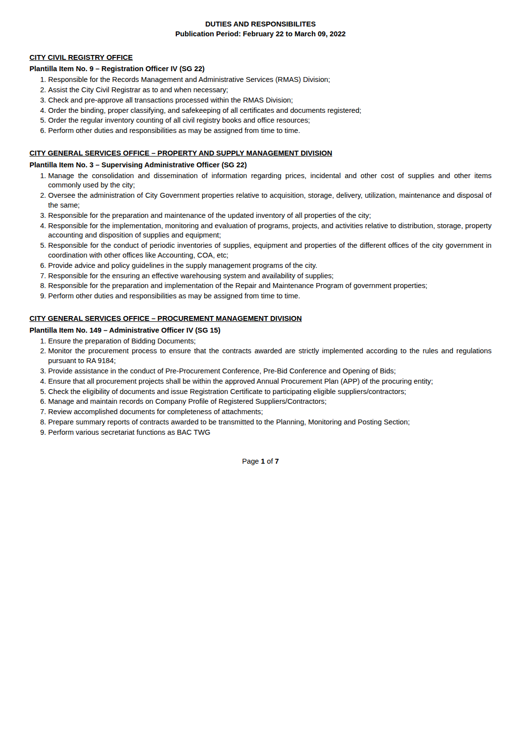DUTIES AND RESPONSIBILITES
Publication Period: February 22 to March 09, 2022
CITY CIVIL REGISTRY OFFICE
Plantilla Item No. 9 – Registration Officer IV (SG 22)
Responsible for the Records Management and Administrative Services (RMAS) Division;
Assist the City Civil Registrar as to and when necessary;
Check and pre-approve all transactions processed within the RMAS Division;
Order the binding, proper classifying, and safekeeping of all certificates and documents registered;
Order the regular inventory counting of all civil registry books and office resources;
Perform other duties and responsibilities as may be assigned from time to time.
CITY GENERAL SERVICES OFFICE – PROPERTY AND SUPPLY MANAGEMENT DIVISION
Plantilla Item No. 3 – Supervising Administrative Officer (SG 22)
Manage the consolidation and dissemination of information regarding prices, incidental and other cost of supplies and other items commonly used by the city;
Oversee the administration of City Government properties relative to acquisition, storage, delivery, utilization, maintenance and disposal of the same;
Responsible for the preparation and maintenance of the updated inventory of all properties of the city;
Responsible for the implementation, monitoring and evaluation of programs, projects, and activities relative to distribution, storage, property accounting and disposition of supplies and equipment;
Responsible for the conduct of periodic inventories of supplies, equipment and properties of the different offices of the city government in coordination with other offices like Accounting, COA, etc;
Provide advice and policy guidelines in the supply management programs of the city.
Responsible for the ensuring an effective warehousing system and availability of supplies;
Responsible for the preparation and implementation of the Repair and Maintenance Program of government properties;
Perform other duties and responsibilities as may be assigned from time to time.
CITY GENERAL SERVICES OFFICE – PROCUREMENT MANAGEMENT DIVISION
Plantilla Item No. 149 – Administrative Officer IV (SG 15)
Ensure the preparation of Bidding Documents;
Monitor the procurement process to ensure that the contracts awarded are strictly implemented according to the rules and regulations pursuant to RA 9184;
Provide assistance in the conduct of Pre-Procurement Conference, Pre-Bid Conference and Opening of Bids;
Ensure that all procurement projects shall be within the approved Annual Procurement Plan (APP) of the procuring entity;
Check the eligibility of documents and issue Registration Certificate to participating eligible suppliers/contractors;
Manage and maintain records on Company Profile of Registered Suppliers/Contractors;
Review accomplished documents for completeness of attachments;
Prepare summary reports of contracts awarded to be transmitted to the Planning, Monitoring and Posting Section;
Perform various secretariat functions as BAC TWG
Page 1 of 7